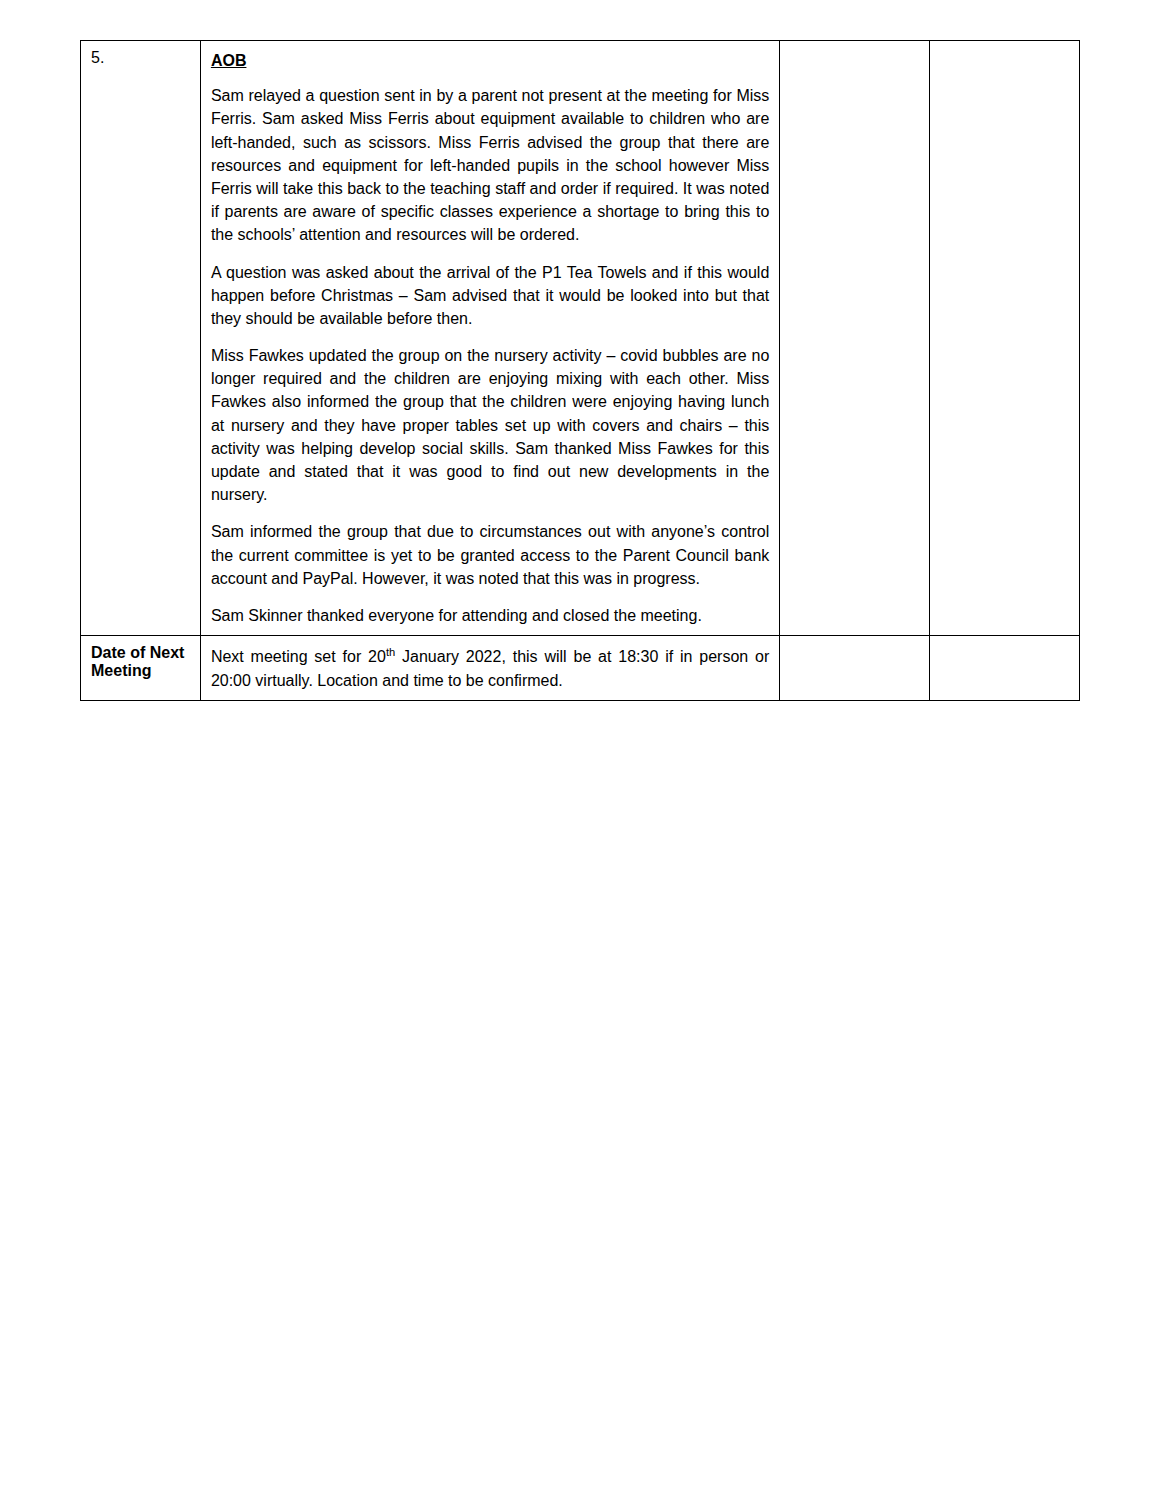| 5. | AOB Sam relayed a question sent in by a parent not present at the meeting for Miss Ferris. Sam asked Miss Ferris about equipment available to children who are left-handed, such as scissors. Miss Ferris advised the group that there are resources and equipment for left-handed pupils in the school however Miss Ferris will take this back to the teaching staff and order if required. It was noted if parents are aware of specific classes experience a shortage to bring this to the schools’ attention and resources will be ordered. A question was asked about the arrival of the P1 Tea Towels and if this would happen before Christmas – Sam advised that it would be looked into but that they should be available before then. Miss Fawkes updated the group on the nursery activity – covid bubbles are no longer required and the children are enjoying mixing with each other. Miss Fawkes also informed the group that the children were enjoying having lunch at nursery and they have proper tables set up with covers and chairs – this activity was helping develop social skills. Sam thanked Miss Fawkes for this update and stated that it was good to find out new developments in the nursery. Sam informed the group that due to circumstances out with anyone’s control the current committee is yet to be granted access to the Parent Council bank account and PayPal. However, it was noted that this was in progress. Sam Skinner thanked everyone for attending and closed the meeting. | | |
| Date of Next Meeting | Next meeting set for 20 th January 2022, this will be at 18:30 if in person or 20:00 virtually. Location and time to be confirmed. | | |